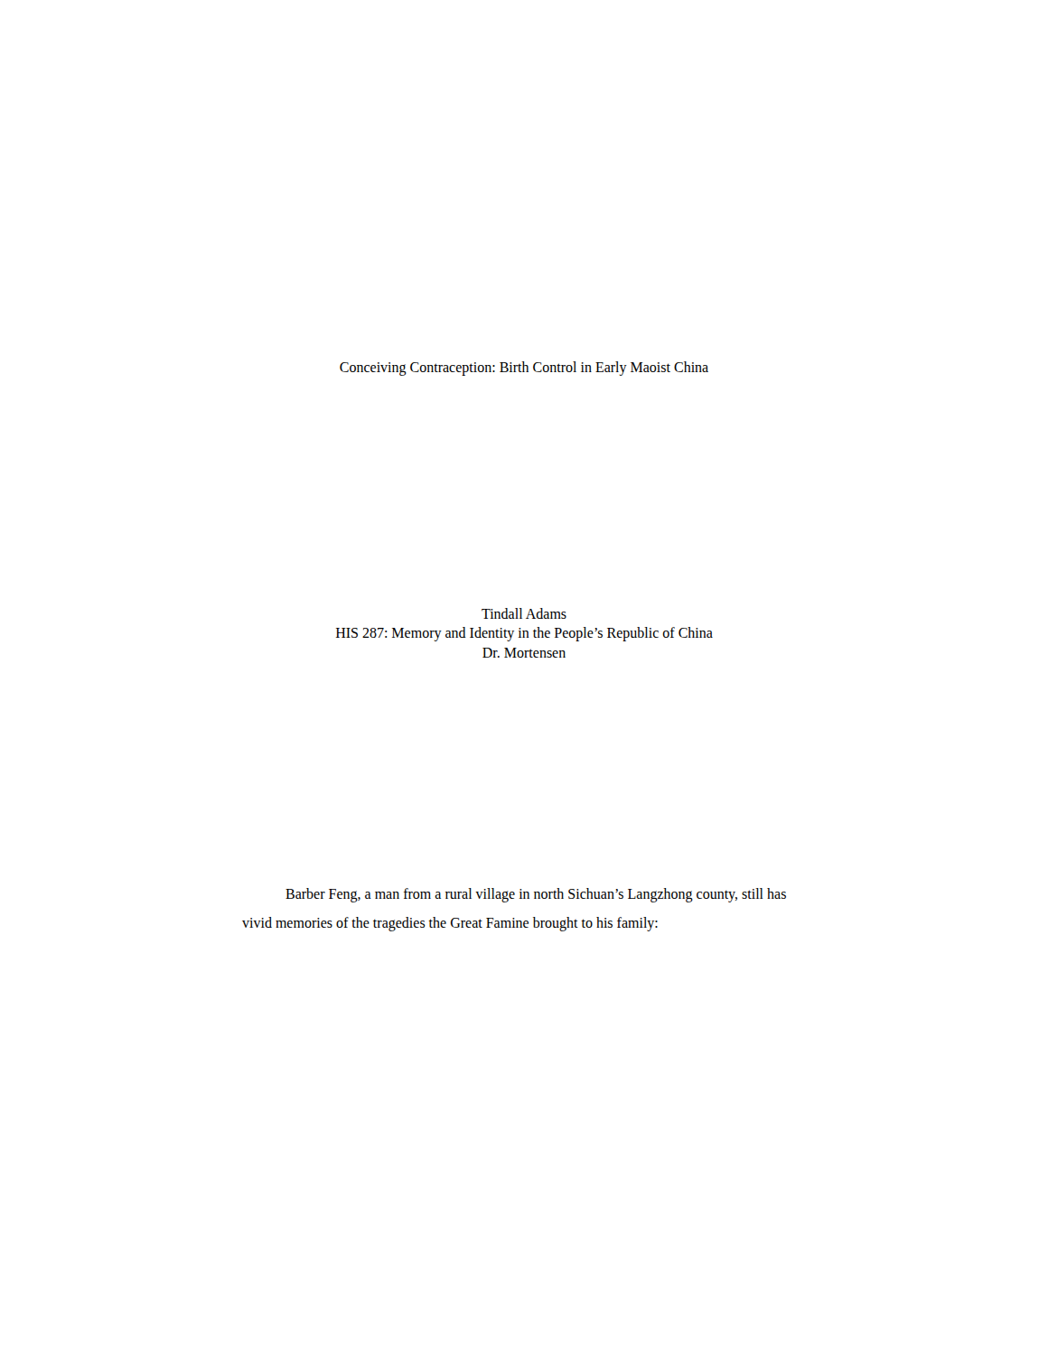Conceiving Contraception: Birth Control in Early Maoist China
Tindall Adams
HIS 287: Memory and Identity in the People’s Republic of China
Dr. Mortensen
Barber Feng, a man from a rural village in north Sichuan’s Langzhong county, still has vivid memories of the tragedies the Great Famine brought to his family: